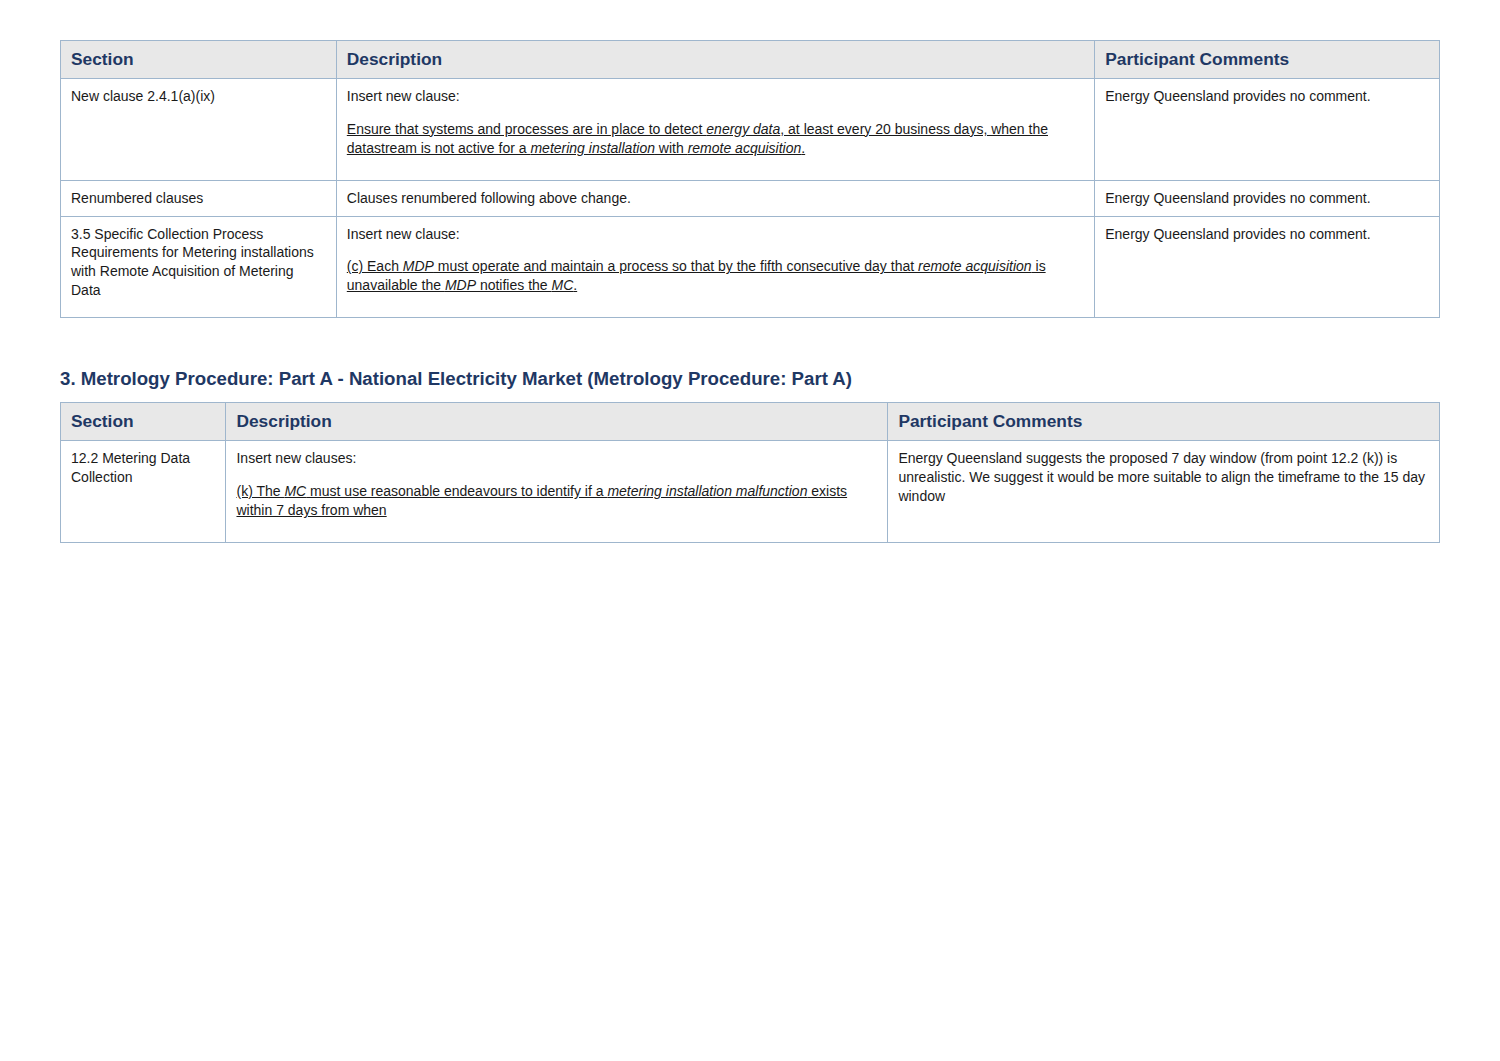| Section | Description | Participant Comments |
| --- | --- | --- |
| New clause 2.4.1(a)(ix) | Insert new clause: Ensure that systems and processes are in place to detect energy data , at least every 20 business days, when the datastream is not active for a metering installation with remote acquisition . | Energy Queensland provides no comment. |
| Renumbered clauses | Clauses renumbered following above change. | Energy Queensland provides no comment. |
| 3.5 Specific Collection Process Requirements for Metering installations with Remote Acquisition of Metering Data | Insert new clause: (c) Each MDP must operate and maintain a process so that by the fifth consecutive day that remote acquisition is unavailable the MDP notifies the MC . | Energy Queensland provides no comment. |
3. Metrology Procedure: Part A - National Electricity Market (Metrology Procedure: Part A)
| Section | Description | Participant Comments |
| --- | --- | --- |
| 12.2 Metering Data Collection | Insert new clauses: (k) The MC must use reasonable endeavours to identify if a metering installation malfunction exists within 7 days from when | Energy Queensland suggests the proposed 7 day window (from point 12.2 (k)) is unrealistic. We suggest it would be more suitable to align the timeframe to the 15 day window |